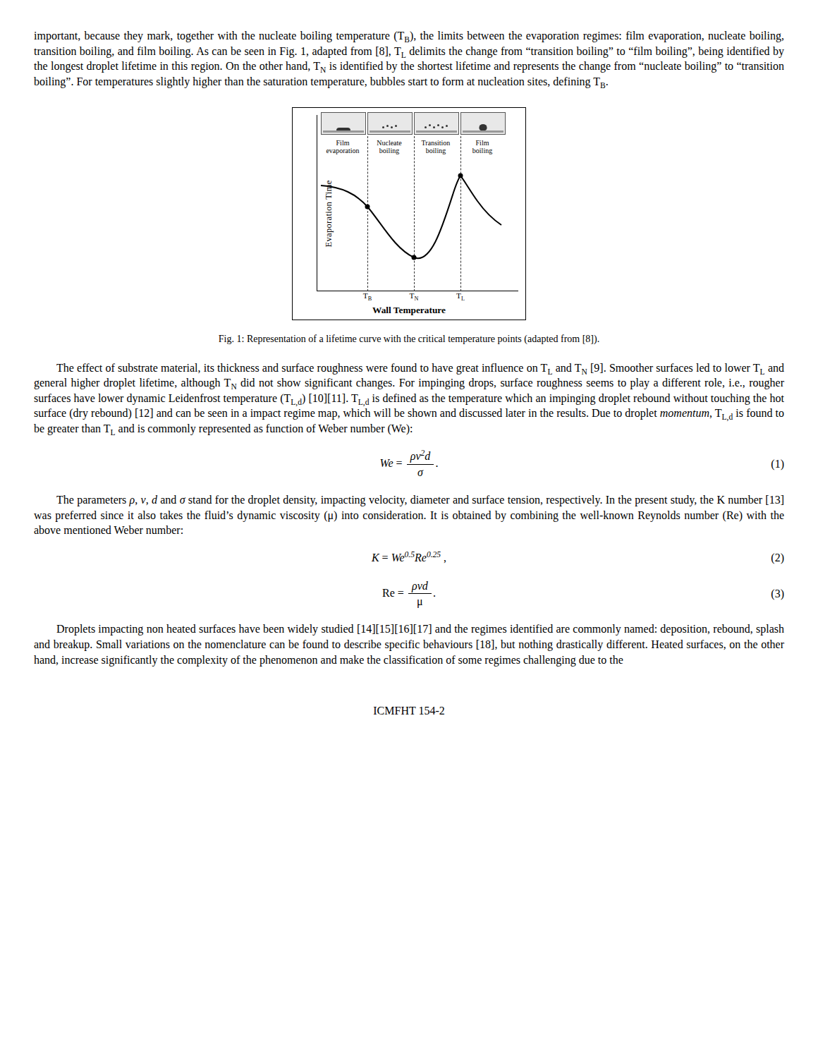important, because they mark, together with the nucleate boiling temperature (TB), the limits between the evaporation regimes: film evaporation, nucleate boiling, transition boiling, and film boiling. As can be seen in Fig. 1, adapted from [8], TL delimits the change from “transition boiling” to “film boiling”, being identified by the longest droplet lifetime in this region. On the other hand, TN is identified by the shortest lifetime and represents the change from “nucleate boiling” to “transition boiling”. For temperatures slightly higher than the saturation temperature, bubbles start to form at nucleation sites, defining TB.
Evaporation Time
Wall Temperature
Film
evaporation
Nucleate
boiling
Transition
boiling
Film
boiling
TB
TN
TL
Fig. 1: Representation of a lifetime curve with the critical temperature points (adapted from [8]).
The effect of substrate material, its thickness and surface roughness were found to have great influence on TL and TN [9]. Smoother surfaces led to lower TL and general higher droplet lifetime, although TN did not show significant changes. For impinging drops, surface roughness seems to play a different role, i.e., rougher surfaces have lower dynamic Leidenfrost temperature (TL,d) [10][11]. TL,d is defined as the temperature which an impinging droplet rebound without touching the hot surface (dry rebound) [12] and can be seen in a impact regime map, which will be shown and discussed later in the results. Due to droplet momentum, TL,d is found to be greater than TL and is commonly represented as function of Weber number (We):
We = ρv2d σ . (1)
The parameters ρ, v, d and σ stand for the droplet density, impacting velocity, diameter and surface tension, respectively. In the present study, the K number [13] was preferred since it also takes the fluid’s dynamic viscosity (μ) into consideration. It is obtained by combining the well-known Reynolds number (Re) with the above mentioned Weber number:
K = We0.5Re0.25 , (2)
Re = ρvd μ . (3)
Droplets impacting non heated surfaces have been widely studied [14][15][16][17] and the regimes identified are commonly named: deposition, rebound, splash and breakup. Small variations on the nomenclature can be found to describe specific behaviours [18], but nothing drastically different. Heated surfaces, on the other hand, increase significantly the complexity of the phenomenon and make the classification of some regimes challenging due to the
ICMFHT 154-2